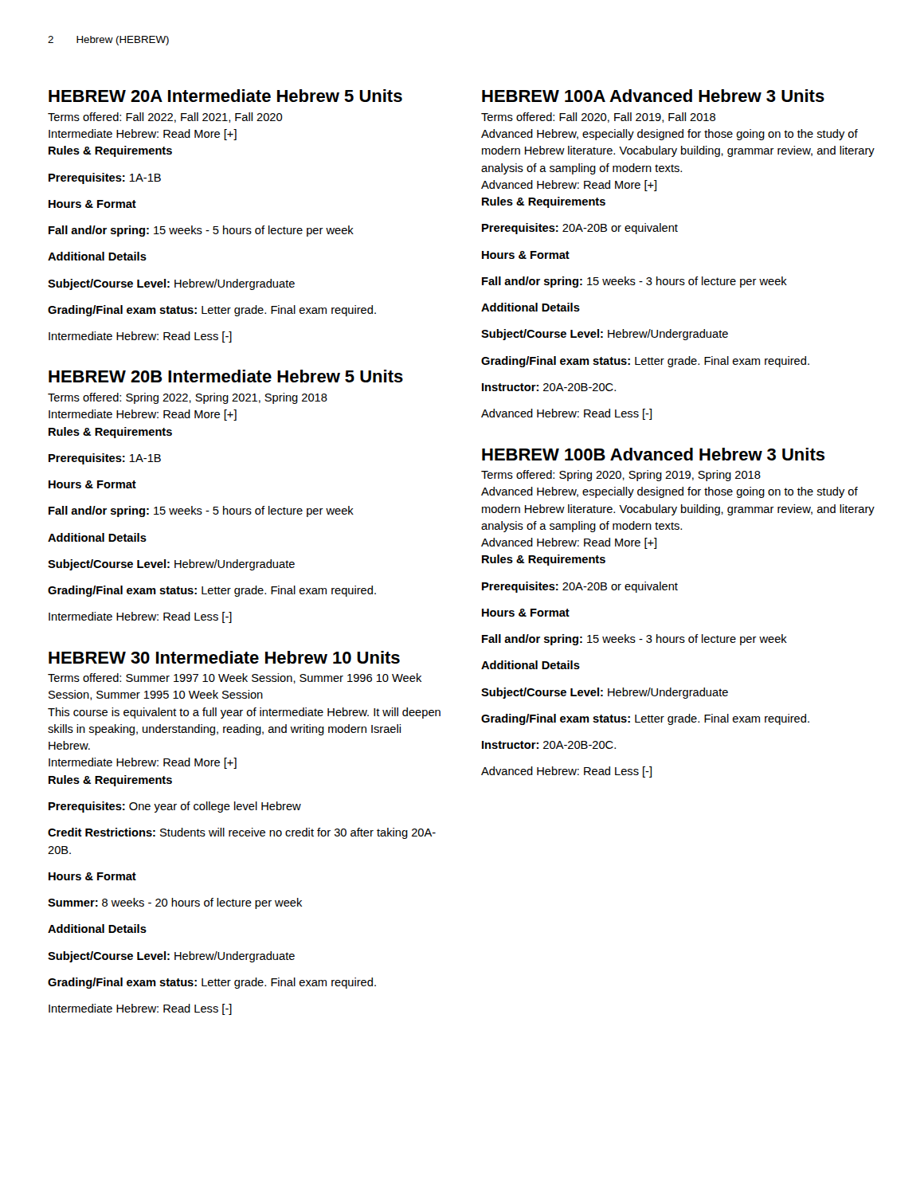2 Hebrew (HEBREW)
HEBREW 20A Intermediate Hebrew 5 Units
Terms offered: Fall 2022, Fall 2021, Fall 2020
Intermediate Hebrew: Read More [+]
Rules & Requirements
Prerequisites: 1A-1B
Hours & Format
Fall and/or spring: 15 weeks - 5 hours of lecture per week
Additional Details
Subject/Course Level: Hebrew/Undergraduate
Grading/Final exam status: Letter grade. Final exam required.
Intermediate Hebrew: Read Less [-]
HEBREW 20B Intermediate Hebrew 5 Units
Terms offered: Spring 2022, Spring 2021, Spring 2018
Intermediate Hebrew: Read More [+]
Rules & Requirements
Prerequisites: 1A-1B
Hours & Format
Fall and/or spring: 15 weeks - 5 hours of lecture per week
Additional Details
Subject/Course Level: Hebrew/Undergraduate
Grading/Final exam status: Letter grade. Final exam required.
Intermediate Hebrew: Read Less [-]
HEBREW 30 Intermediate Hebrew 10 Units
Terms offered: Summer 1997 10 Week Session, Summer 1996 10 Week Session, Summer 1995 10 Week Session
This course is equivalent to a full year of intermediate Hebrew. It will deepen skills in speaking, understanding, reading, and writing modern Israeli Hebrew.
Intermediate Hebrew: Read More [+]
Rules & Requirements
Prerequisites: One year of college level Hebrew
Credit Restrictions: Students will receive no credit for 30 after taking 20A-20B.
Hours & Format
Summer: 8 weeks - 20 hours of lecture per week
Additional Details
Subject/Course Level: Hebrew/Undergraduate
Grading/Final exam status: Letter grade. Final exam required.
Intermediate Hebrew: Read Less [-]
HEBREW 100A Advanced Hebrew 3 Units
Terms offered: Fall 2020, Fall 2019, Fall 2018
Advanced Hebrew, especially designed for those going on to the study of modern Hebrew literature. Vocabulary building, grammar review, and literary analysis of a sampling of modern texts.
Advanced Hebrew: Read More [+]
Rules & Requirements
Prerequisites: 20A-20B or equivalent
Hours & Format
Fall and/or spring: 15 weeks - 3 hours of lecture per week
Additional Details
Subject/Course Level: Hebrew/Undergraduate
Grading/Final exam status: Letter grade. Final exam required.
Instructor: 20A-20B-20C.
Advanced Hebrew: Read Less [-]
HEBREW 100B Advanced Hebrew 3 Units
Terms offered: Spring 2020, Spring 2019, Spring 2018
Advanced Hebrew, especially designed for those going on to the study of modern Hebrew literature. Vocabulary building, grammar review, and literary analysis of a sampling of modern texts.
Advanced Hebrew: Read More [+]
Rules & Requirements
Prerequisites: 20A-20B or equivalent
Hours & Format
Fall and/or spring: 15 weeks - 3 hours of lecture per week
Additional Details
Subject/Course Level: Hebrew/Undergraduate
Grading/Final exam status: Letter grade. Final exam required.
Instructor: 20A-20B-20C.
Advanced Hebrew: Read Less [-]